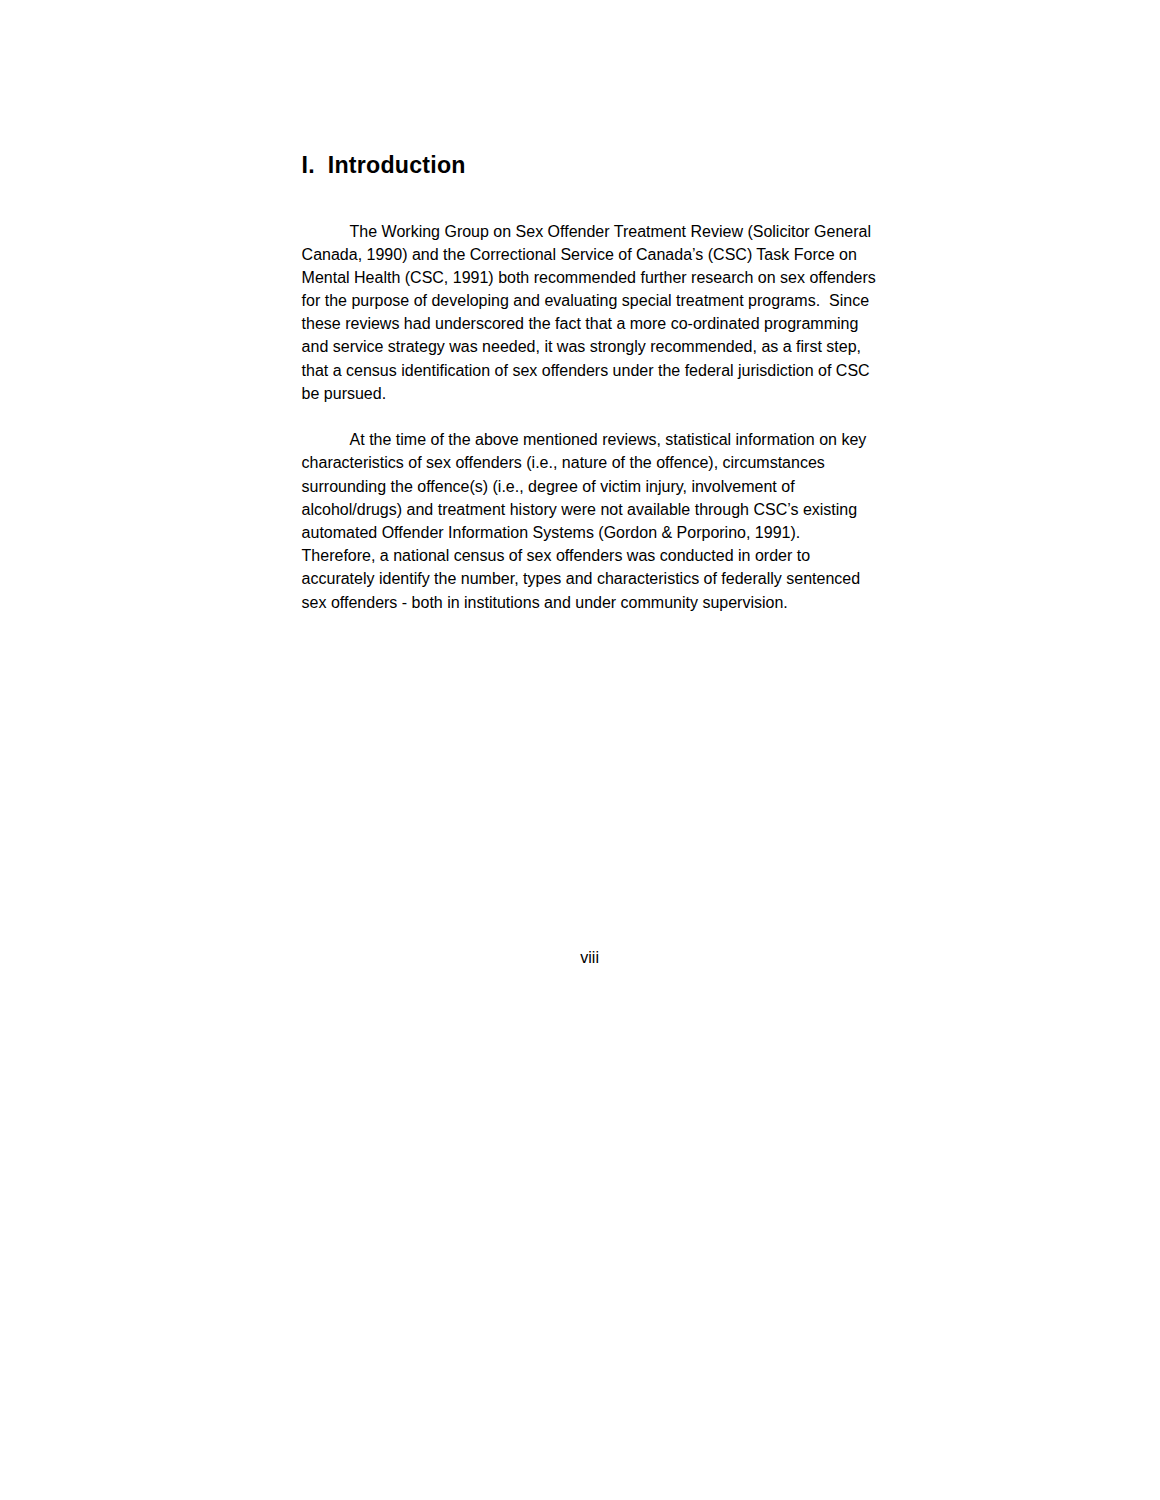I. Introduction
The Working Group on Sex Offender Treatment Review (Solicitor General Canada, 1990) and the Correctional Service of Canada’s (CSC) Task Force on Mental Health (CSC, 1991) both recommended further research on sex offenders for the purpose of developing and evaluating special treatment programs. Since these reviews had underscored the fact that a more co-ordinated programming and service strategy was needed, it was strongly recommended, as a first step, that a census identification of sex offenders under the federal jurisdiction of CSC be pursued.
At the time of the above mentioned reviews, statistical information on key characteristics of sex offenders (i.e., nature of the offence), circumstances surrounding the offence(s) (i.e., degree of victim injury, involvement of alcohol/drugs) and treatment history were not available through CSC’s existing automated Offender Information Systems (Gordon & Porporino, 1991). Therefore, a national census of sex offenders was conducted in order to accurately identify the number, types and characteristics of federally sentenced sex offenders - both in institutions and under community supervision.
viii